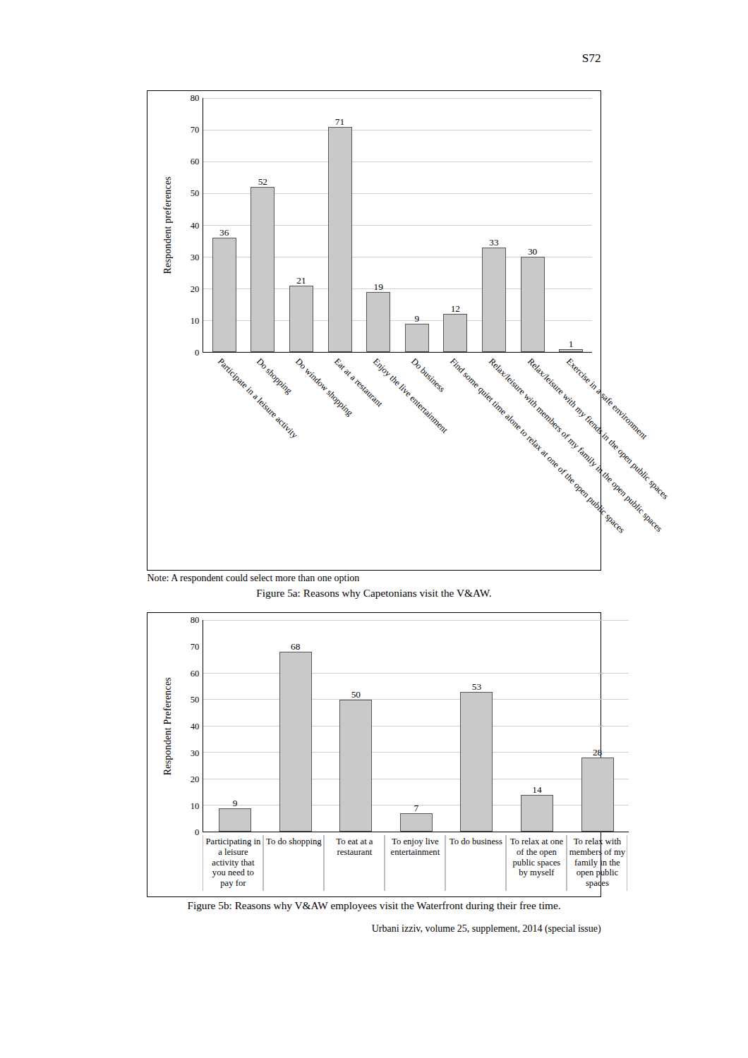S72
Respondent preferences
80 70 60 50 40 30 20 10 0
36
52
21
71
19
9
12
33
30
1
Participate in a leisure activity
Do shopping
Do window shopping
Eat at a restaurant
Enjoy the live entertainment
Do business
Find some quiet time alone to relax at one of the open public spaces
Relax/leisure with members of my family in the open public spaces
Relax/leisure with my fiends in the open public spaces
Exercise in a safe environment
Note: A respondent could select more than one option
Figure 5a: Reasons why Capetonians visit the V&AW.
Respondent Preferences
80 70 60 50 40 30 20 10 0
9
68
50
7
53
14
28
Participating in a leisure activity that you need to pay for
To do shopping
To eat at a restaurant
To enjoy live entertainment
To do business
To relax at one of the open public spaces by myself
To relax with members of my family in the open public spaces
Figure 5b: Reasons why V&AW employees visit the Waterfront during their free time.
Urbani izziv, volume 25, supplement, 2014 (special issue)